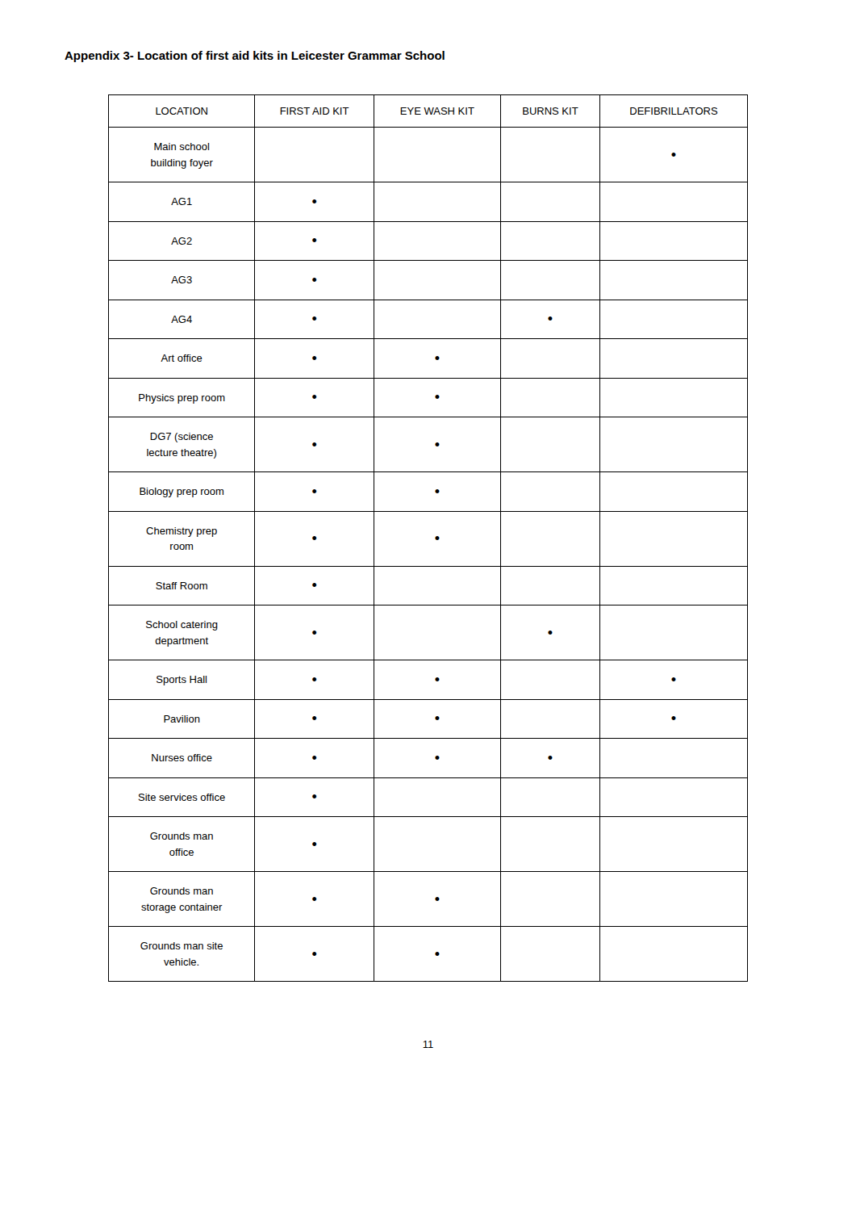Appendix 3- Location of first aid kits in Leicester Grammar School
| LOCATION | FIRST AID KIT | EYE WASH KIT | BURNS KIT | DEFIBRILLATORS |
| --- | --- | --- | --- | --- |
| Main school building foyer | | | | |
| AG1 | | | | |
| AG2 | | | | |
| AG3 | | | | |
| AG4 | | | | |
| Art office | | | | |
| Physics prep room | | | | |
| DG7 (science lecture theatre) | | | | |
| Biology prep room | | | | |
| Chemistry prep room | | | | |
| Staff Room | | | | |
| School catering department | | | | |
| Sports Hall | | | | |
| Pavilion | | | | |
| Nurses office | | | | |
| Site services office | | | | |
| Grounds man office | | | | |
| Grounds man storage container | | | | |
| Grounds man site vehicle. | | | | |
11